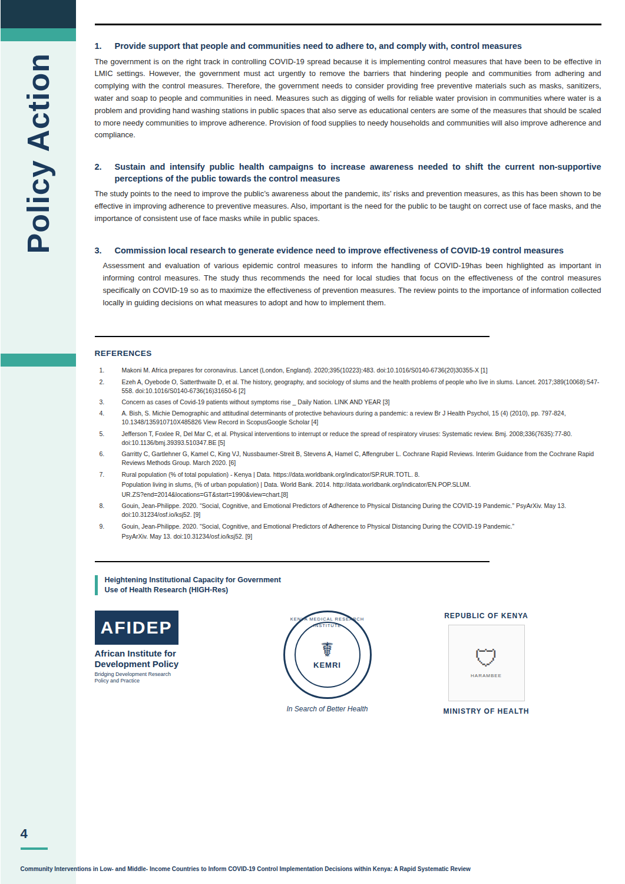Policy Action
Provide support that people and communities need to adhere to, and comply with, control measures
The government is on the right track in controlling COVID-19 spread because it is implementing control measures that have been to be effective in LMIC settings. However, the government must act urgently to remove the barriers that hindering people and communities from adhering and complying with the control measures. Therefore, the government needs to consider providing free preventive materials such as masks, sanitizers, water and soap to people and communities in need. Measures such as digging of wells for reliable water provision in communities where water is a problem and providing hand washing stations in public spaces that also serve as educational centers are some of the measures that should be scaled to more needy communities to improve adherence. Provision of food supplies to needy households and communities will also improve adherence and compliance.
Sustain and intensify public health campaigns to increase awareness needed to shift the current non-supportive perceptions of the public towards the control measures
The study points to the need to improve the public’s awareness about the pandemic, its’ risks and prevention measures, as this has been shown to be effective in improving adherence to preventive measures. Also, important is the need for the public to be taught on correct use of face masks, and the importance of consistent use of face masks while in public spaces.
Commission local research to generate evidence need to improve effectiveness of COVID-19 control measures
Assessment and evaluation of various epidemic control measures to inform the handling of COVID-19has been highlighted as important in informing control measures. The study thus recommends the need for local studies that focus on the effectiveness of the control measures specifically on COVID-19 so as to maximize the effectiveness of prevention measures. The review points to the importance of information collected locally in guiding decisions on what measures to adopt and how to implement them.
REFERENCES
Makoni M. Africa prepares for coronavirus. Lancet (London, England). 2020;395(10223):483. doi:10.1016/S0140-6736(20)30355-X [1]
Ezeh A, Oyebode O, Satterthwaite D, et al. The history, geography, and sociology of slums and the health problems of people who live in slums. Lancet. 2017;389(10068):547-558. doi:10.1016/S0140-6736(16)31650-6 [2]
Concern as cases of Covid-19 patients without symptoms rise _ Daily Nation. LINK AND YEAR [3]
A. Bish, S. Michie Demographic and attitudinal determinants of protective behaviours during a pandemic: a review Br J Health Psychol, 15 (4) (2010), pp. 797-824, 10.1348/135910710X485826 View Record in ScopusGoogle Scholar [4]
Jefferson T, Foxlee R, Del Mar C, et al. Physical interventions to interrupt or reduce the spread of respiratory viruses: Systematic review. Bmj. 2008;336(7635):77-80. doi:10.1136/bmj.39393.510347.BE [5]
Garritty C, Gartlehner G, Kamel C, King VJ, Nussbaumer-Streit B, Stevens A, Hamel C, Affengruber L. Cochrane Rapid Reviews. Interim Guidance from the Cochrane Rapid Reviews Methods Group. March 2020. [6]
Rural population (% of total population) - Kenya | Data. https://data.worldbank.org/indicator/SP.RUR.TOTL. 8.
Population living in slums, (% of urban population) | Data. World Bank. 2014. http://data.worldbank.org/indicator/EN.POP.SLUM.
UR.ZS?end=2014&locations=GT&start=1990&view=chart.[8]
Gouin, Jean-Philippe. 2020. “Social, Cognitive, and Emotional Predictors of Adherence to Physical Distancing During the COVID-19 Pandemic.” PsyArXiv. May 13. doi:10.31234/osf.io/ksj52. [9]
Gouin, Jean-Philippe. 2020. “Social, Cognitive, and Emotional Predictors of Adherence to Physical Distancing During the COVID-19 Pandemic.”
PsyArXiv. May 13. doi:10.31234/osf.io/ksj52. [9]
Heightening Institutional Capacity for Government
Use of Health Research (HIGH-Res)
AFIDEP
African Institute for
Development Policy
Bridging Development Research
Policy and Practice
Kenya Medical Research Institute
☤
KEMRI
In Search of Better Health
Republic of Kenya
🛡
Harambee
Ministry of Health
4
Community Interventions in Low- and Middle- Income Countries to Inform COVID-19 Control Implementation Decisions within Kenya: A Rapid Systematic Review